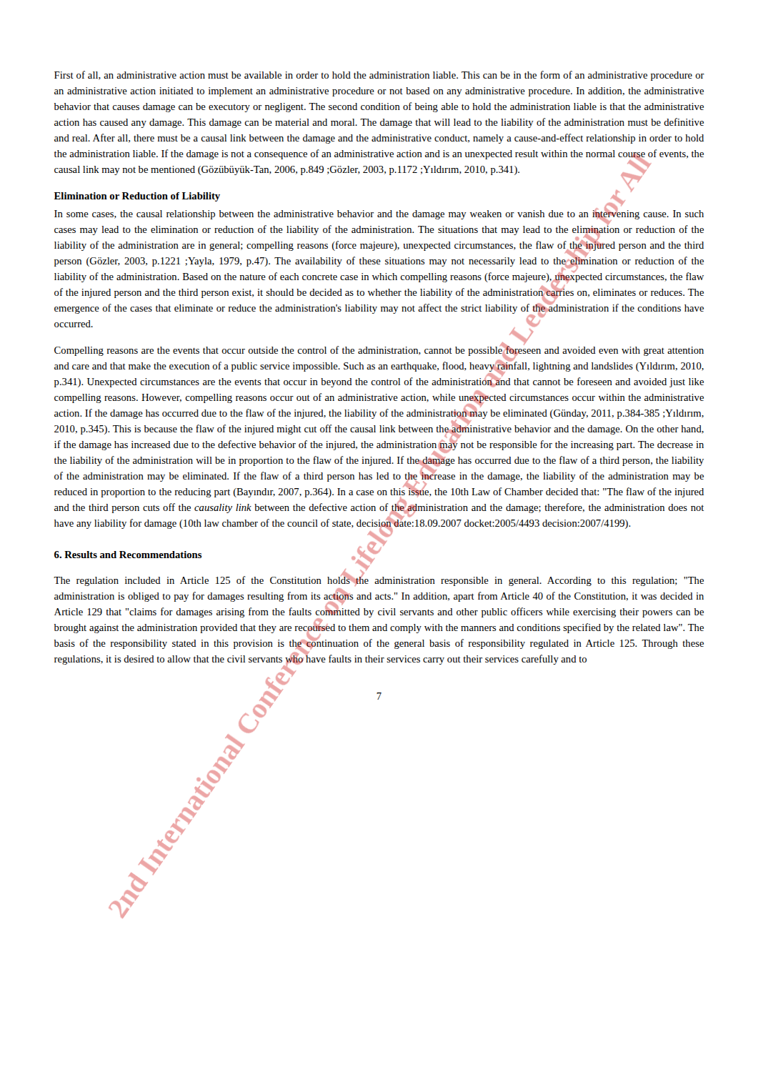2nd International Conference on Lifelong Education and Leadership for All
First of all, an administrative action must be available in order to hold the administration liable. This can be in the form of an administrative procedure or an administrative action initiated to implement an administrative procedure or not based on any administrative procedure. In addition, the administrative behavior that causes damage can be executory or negligent. The second condition of being able to hold the administration liable is that the administrative action has caused any damage. This damage can be material and moral. The damage that will lead to the liability of the administration must be definitive and real. After all, there must be a causal link between the damage and the administrative conduct, namely a cause-and-effect relationship in order to hold the administration liable. If the damage is not a consequence of an administrative action and is an unexpected result within the normal course of events, the causal link may not be mentioned (Gözübüyük-Tan, 2006, p.849 ;Gözler, 2003, p.1172 ;Yıldırım, 2010, p.341).
Elimination or Reduction of Liability
In some cases, the causal relationship between the administrative behavior and the damage may weaken or vanish due to an intervening cause. In such cases may lead to the elimination or reduction of the liability of the administration. The situations that may lead to the elimination or reduction of the liability of the administration are in general; compelling reasons (force majeure), unexpected circumstances, the flaw of the injured person and the third person (Gözler, 2003, p.1221 ;Yayla, 1979, p.47). The availability of these situations may not necessarily lead to the elimination or reduction of the liability of the administration. Based on the nature of each concrete case in which compelling reasons (force majeure), unexpected circumstances, the flaw of the injured person and the third person exist, it should be decided as to whether the liability of the administration carries on, eliminates or reduces. The emergence of the cases that eliminate or reduce the administration's liability may not affect the strict liability of the administration if the conditions have occurred.
Compelling reasons are the events that occur outside the control of the administration, cannot be possible foreseen and avoided even with great attention and care and that make the execution of a public service impossible. Such as an earthquake, flood, heavy rainfall, lightning and landslides (Yıldırım, 2010, p.341). Unexpected circumstances are the events that occur in beyond the control of the administration and that cannot be foreseen and avoided just like compelling reasons. However, compelling reasons occur out of an administrative action, while unexpected circumstances occur within the administrative action. If the damage has occurred due to the flaw of the injured, the liability of the administration may be eliminated (Günday, 2011, p.384-385 ;Yıldırım, 2010, p.345). This is because the flaw of the injured might cut off the causal link between the administrative behavior and the damage. On the other hand, if the damage has increased due to the defective behavior of the injured, the administration may not be responsible for the increasing part. The decrease in the liability of the administration will be in proportion to the flaw of the injured. If the damage has occurred due to the flaw of a third person, the liability of the administration may be eliminated. If the flaw of a third person has led to the increase in the damage, the liability of the administration may be reduced in proportion to the reducing part (Bayındır, 2007, p.364). In a case on this issue, the 10th Law of Chamber decided that: "The flaw of the injured and the third person cuts off the causality link between the defective action of the administration and the damage; therefore, the administration does not have any liability for damage (10th law chamber of the council of state, decision date:18.09.2007 docket:2005/4493 decision:2007/4199).
6. Results and Recommendations
The regulation included in Article 125 of the Constitution holds the administration responsible in general. According to this regulation; "The administration is obliged to pay for damages resulting from its actions and acts." In addition, apart from Article 40 of the Constitution, it was decided in Article 129 that "claims for damages arising from the faults committed by civil servants and other public officers while exercising their powers can be brought against the administration provided that they are recoursed to them and comply with the manners and conditions specified by the related law". The basis of the responsibility stated in this provision is the continuation of the general basis of responsibility regulated in Article 125. Through these regulations, it is desired to allow that the civil servants who have faults in their services carry out their services carefully and to
7